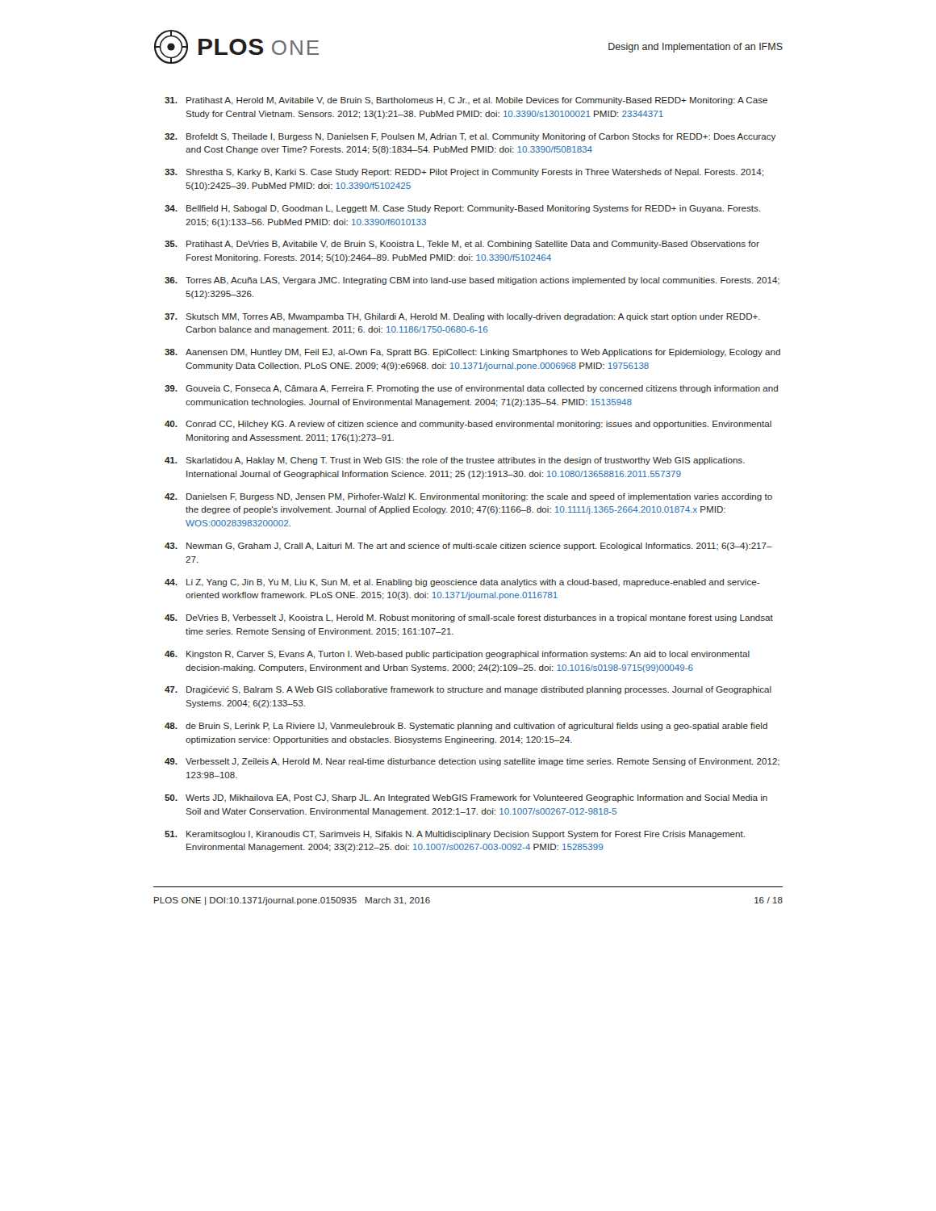PLOS ONE
Design and Implementation of an IFMS
31. Pratihast A, Herold M, Avitabile V, de Bruin S, Bartholomeus H, C Jr., et al. Mobile Devices for Community-Based REDD+ Monitoring: A Case Study for Central Vietnam. Sensors. 2012; 13(1):21–38. PubMed PMID: doi: 10.3390/s130100021 PMID: 23344371
32. Brofeldt S, Theilade I, Burgess N, Danielsen F, Poulsen M, Adrian T, et al. Community Monitoring of Carbon Stocks for REDD+: Does Accuracy and Cost Change over Time? Forests. 2014; 5(8):1834–54. PubMed PMID: doi: 10.3390/f5081834
33. Shrestha S, Karky B, Karki S. Case Study Report: REDD+ Pilot Project in Community Forests in Three Watersheds of Nepal. Forests. 2014; 5(10):2425–39. PubMed PMID: doi: 10.3390/f5102425
34. Bellfield H, Sabogal D, Goodman L, Leggett M. Case Study Report: Community-Based Monitoring Systems for REDD+ in Guyana. Forests. 2015; 6(1):133–56. PubMed PMID: doi: 10.3390/f6010133
35. Pratihast A, DeVries B, Avitabile V, de Bruin S, Kooistra L, Tekle M, et al. Combining Satellite Data and Community-Based Observations for Forest Monitoring. Forests. 2014; 5(10):2464–89. PubMed PMID: doi: 10.3390/f5102464
36. Torres AB, Acuña LAS, Vergara JMC. Integrating CBM into land-use based mitigation actions implemented by local communities. Forests. 2014; 5(12):3295–326.
37. Skutsch MM, Torres AB, Mwampamba TH, Ghilardi A, Herold M. Dealing with locally-driven degradation: A quick start option under REDD+. Carbon balance and management. 2011; 6. doi: 10.1186/1750-0680-6-16
38. Aanensen DM, Huntley DM, Feil EJ, al-Own Fa, Spratt BG. EpiCollect: Linking Smartphones to Web Applications for Epidemiology, Ecology and Community Data Collection. PLoS ONE. 2009; 4(9):e6968. doi: 10.1371/journal.pone.0006968 PMID: 19756138
39. Gouveia C, Fonseca A, Câmara A, Ferreira F. Promoting the use of environmental data collected by concerned citizens through information and communication technologies. Journal of Environmental Management. 2004; 71(2):135–54. PMID: 15135948
40. Conrad CC, Hilchey KG. A review of citizen science and community-based environmental monitoring: issues and opportunities. Environmental Monitoring and Assessment. 2011; 176(1):273–91.
41. Skarlatidou A, Haklay M, Cheng T. Trust in Web GIS: the role of the trustee attributes in the design of trustworthy Web GIS applications. International Journal of Geographical Information Science. 2011; 25 (12):1913–30. doi: 10.1080/13658816.2011.557379
42. Danielsen F, Burgess ND, Jensen PM, Pirhofer-Walzl K. Environmental monitoring: the scale and speed of implementation varies according to the degree of people's involvement. Journal of Applied Ecology. 2010; 47(6):1166–8. doi: 10.1111/j.1365-2664.2010.01874.x PMID: WOS:000283983200002.
43. Newman G, Graham J, Crall A, Laituri M. The art and science of multi-scale citizen science support. Ecological Informatics. 2011; 6(3–4):217–27.
44. Li Z, Yang C, Jin B, Yu M, Liu K, Sun M, et al. Enabling big geoscience data analytics with a cloud-based, mapreduce-enabled and service-oriented workflow framework. PLoS ONE. 2015; 10(3). doi: 10.1371/journal.pone.0116781
45. DeVries B, Verbesselt J, Kooistra L, Herold M. Robust monitoring of small-scale forest disturbances in a tropical montane forest using Landsat time series. Remote Sensing of Environment. 2015; 161:107–21.
46. Kingston R, Carver S, Evans A, Turton I. Web-based public participation geographical information systems: An aid to local environmental decision-making. Computers, Environment and Urban Systems. 2000; 24(2):109–25. doi: 10.1016/s0198-9715(99)00049-6
47. Dragićević S, Balram S. A Web GIS collaborative framework to structure and manage distributed planning processes. Journal of Geographical Systems. 2004; 6(2):133–53.
48. de Bruin S, Lerink P, La Riviere IJ, Vanmeulebrouk B. Systematic planning and cultivation of agricultural fields using a geo-spatial arable field optimization service: Opportunities and obstacles. Biosystems Engineering. 2014; 120:15–24.
49. Verbesselt J, Zeileis A, Herold M. Near real-time disturbance detection using satellite image time series. Remote Sensing of Environment. 2012; 123:98–108.
50. Werts JD, Mikhailova EA, Post CJ, Sharp JL. An Integrated WebGIS Framework for Volunteered Geographic Information and Social Media in Soil and Water Conservation. Environmental Management. 2012:1–17. doi: 10.1007/s00267-012-9818-5
51. Keramitsoglou I, Kiranoudis CT, Sarimveis H, Sifakis N. A Multidisciplinary Decision Support System for Forest Fire Crisis Management. Environmental Management. 2004; 33(2):212–25. doi: 10.1007/s00267-003-0092-4 PMID: 15285399
PLOS ONE | DOI:10.1371/journal.pone.0150935 March 31, 2016
16 / 18